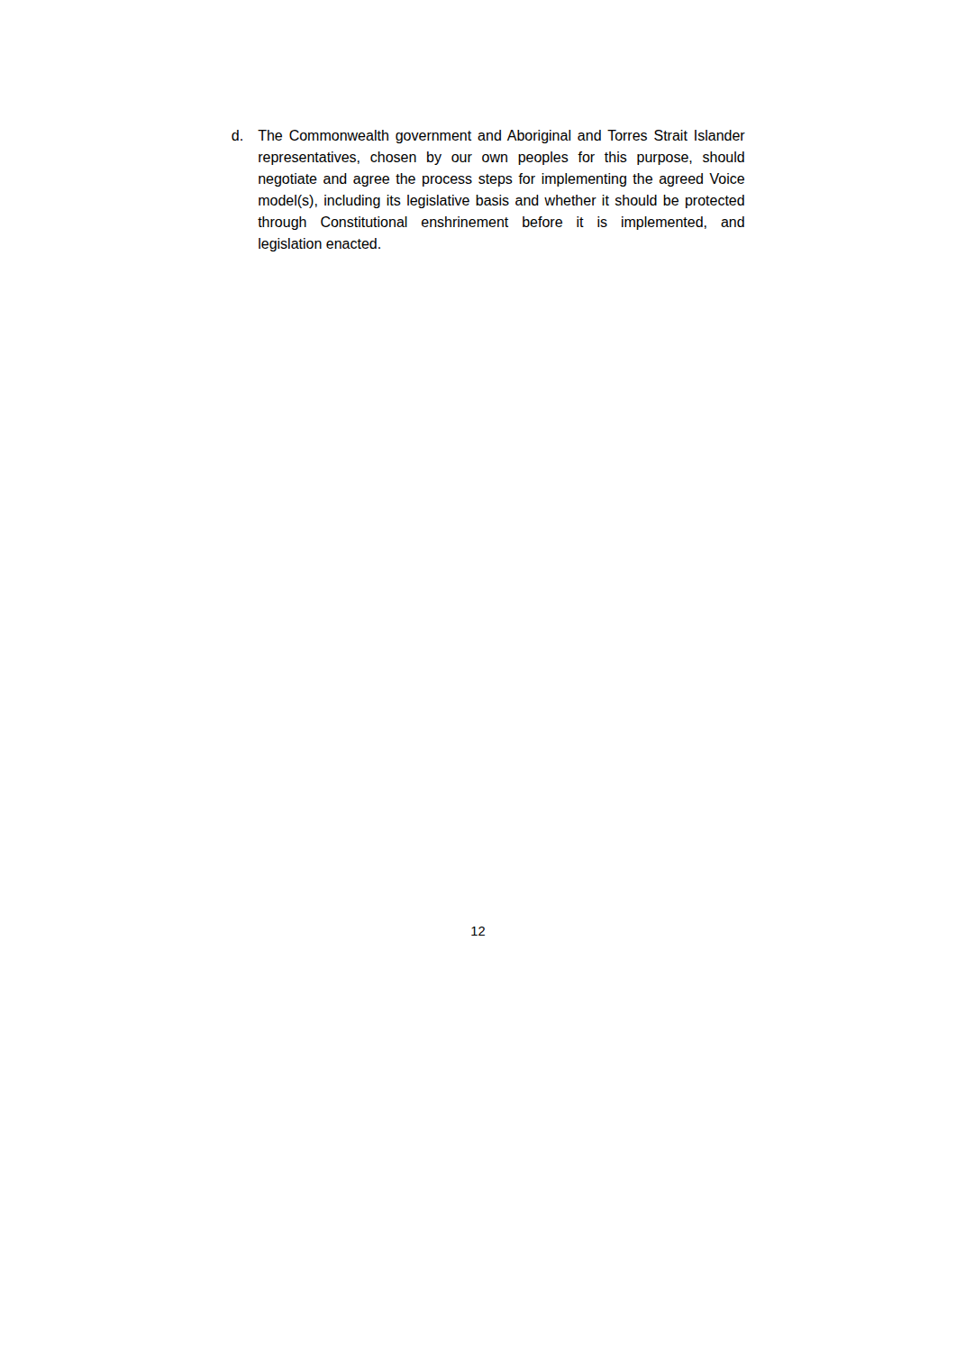The Commonwealth government and Aboriginal and Torres Strait Islander representatives, chosen by our own peoples for this purpose, should negotiate and agree the process steps for implementing the agreed Voice model(s), including its legislative basis and whether it should be protected through Constitutional enshrinement before it is implemented, and legislation enacted.
12